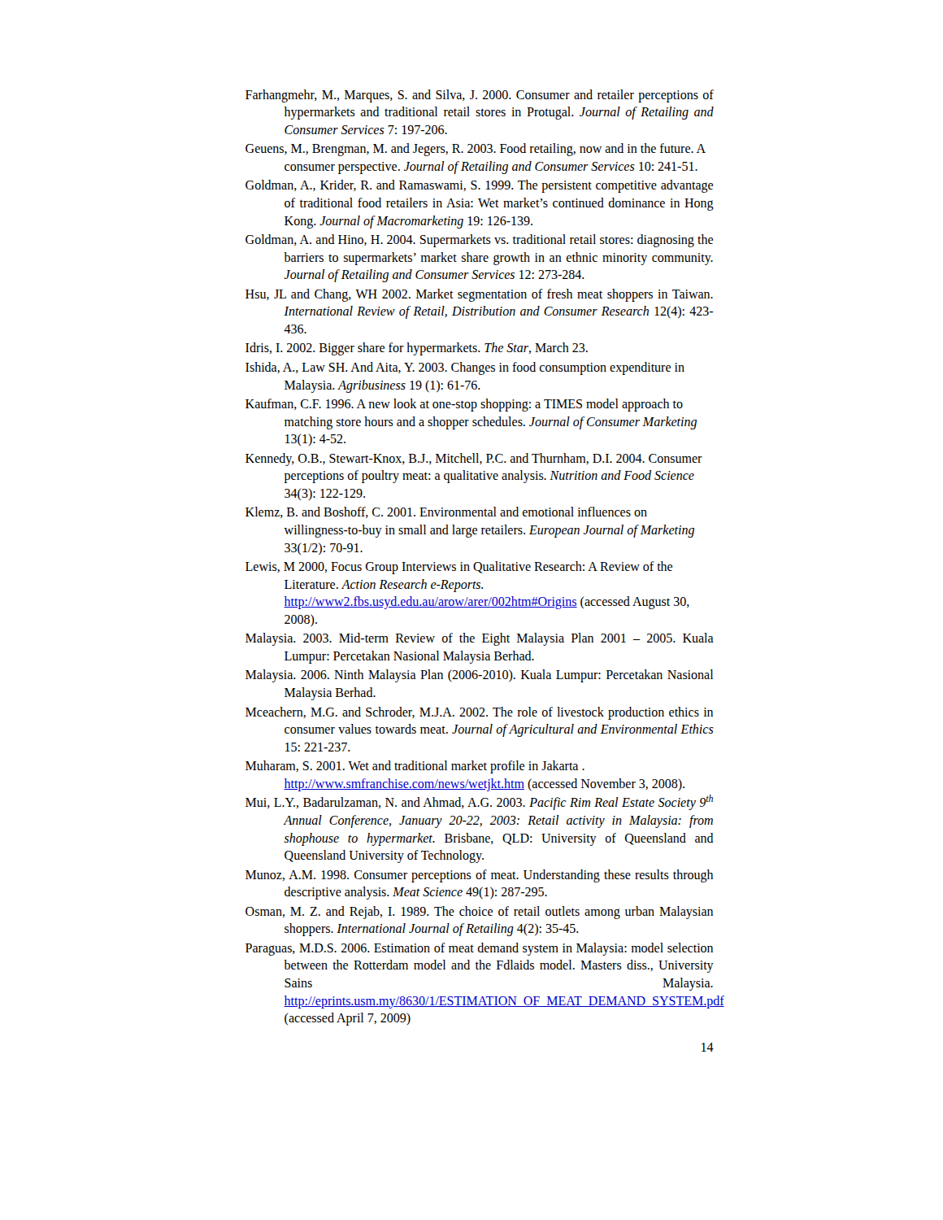Farhangmehr, M., Marques, S. and Silva, J. 2000. Consumer and retailer perceptions of hypermarkets and traditional retail stores in Protugal. Journal of Retailing and Consumer Services 7: 197-206.
Geuens, M., Brengman, M. and Jegers, R. 2003. Food retailing, now and in the future. A consumer perspective. Journal of Retailing and Consumer Services 10: 241-51.
Goldman, A., Krider, R. and Ramaswami, S. 1999. The persistent competitive advantage of traditional food retailers in Asia: Wet market’s continued dominance in Hong Kong. Journal of Macromarketing 19: 126-139.
Goldman, A. and Hino, H. 2004. Supermarkets vs. traditional retail stores: diagnosing the barriers to supermarkets’ market share growth in an ethnic minority community. Journal of Retailing and Consumer Services 12: 273-284.
Hsu, JL and Chang, WH 2002. Market segmentation of fresh meat shoppers in Taiwan. International Review of Retail, Distribution and Consumer Research 12(4): 423-436.
Idris, I. 2002. Bigger share for hypermarkets. The Star, March 23.
Ishida, A., Law SH. And Aita, Y. 2003. Changes in food consumption expenditure in Malaysia. Agribusiness 19 (1): 61-76.
Kaufman, C.F. 1996. A new look at one-stop shopping: a TIMES model approach to matching store hours and a shopper schedules. Journal of Consumer Marketing 13(1): 4-52.
Kennedy, O.B., Stewart-Knox, B.J., Mitchell, P.C. and Thurnham, D.I. 2004. Consumer perceptions of poultry meat: a qualitative analysis. Nutrition and Food Science 34(3): 122-129.
Klemz, B. and Boshoff, C. 2001. Environmental and emotional influences on willingness-to-buy in small and large retailers. European Journal of Marketing 33(1/2): 70-91.
Lewis, M 2000, Focus Group Interviews in Qualitative Research: A Review of the Literature. Action Research e-Reports. http://www2.fbs.usyd.edu.au/arow/arer/002htm#Origins (accessed August 30, 2008).
Malaysia. 2003. Mid-term Review of the Eight Malaysia Plan 2001 – 2005. Kuala Lumpur: Percetakan Nasional Malaysia Berhad.
Malaysia. 2006. Ninth Malaysia Plan (2006-2010). Kuala Lumpur: Percetakan Nasional Malaysia Berhad.
Mceachern, M.G. and Schroder, M.J.A. 2002. The role of livestock production ethics in consumer values towards meat. Journal of Agricultural and Environmental Ethics 15: 221-237.
Muharam, S. 2001. Wet and traditional market profile in Jakarta . http://www.smfranchise.com/news/wetjkt.htm (accessed November 3, 2008).
Mui, L.Y., Badarulzaman, N. and Ahmad, A.G. 2003. Pacific Rim Real Estate Society 9th Annual Conference, January 20-22, 2003: Retail activity in Malaysia: from shophouse to hypermarket. Brisbane, QLD: University of Queensland and Queensland University of Technology.
Munoz, A.M. 1998. Consumer perceptions of meat. Understanding these results through descriptive analysis. Meat Science 49(1): 287-295.
Osman, M. Z. and Rejab, I. 1989. The choice of retail outlets among urban Malaysian shoppers. International Journal of Retailing 4(2): 35-45.
Paraguas, M.D.S. 2006. Estimation of meat demand system in Malaysia: model selection between the Rotterdam model and the Fdlaids model. Masters diss., University Sains Malaysia. http://eprints.usm.my/8630/1/ESTIMATION_OF_MEAT_DEMAND_SYSTEM.pdf (accessed April 7, 2009)
14